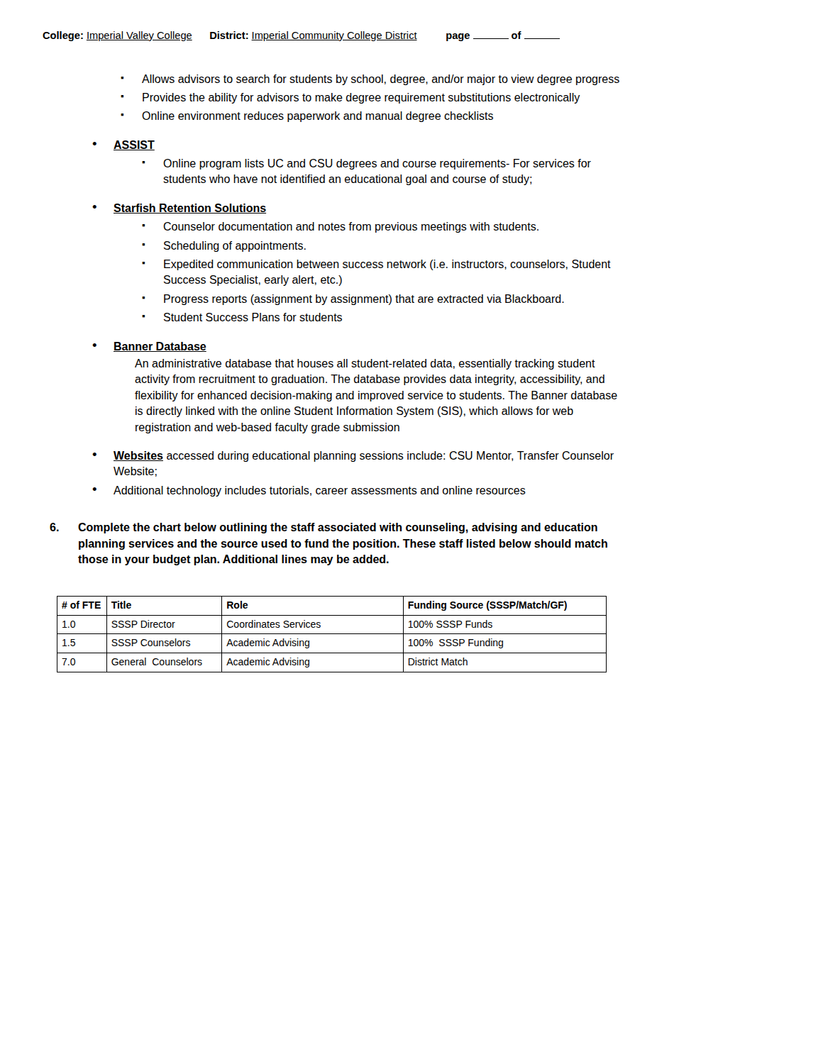College: Imperial Valley College District: Imperial Community College District page of
Allows advisors to search for students by school, degree, and/or major to view degree progress
Provides the ability for advisors to make degree requirement substitutions electronically
Online environment reduces paperwork and manual degree checklists
ASSIST
Online program lists UC and CSU degrees and course requirements- For services for students who have not identified an educational goal and course of study;
Starfish Retention Solutions
Counselor documentation and notes from previous meetings with students.
Scheduling of appointments.
Expedited communication between success network (i.e. instructors, counselors, Student Success Specialist, early alert, etc.)
Progress reports (assignment by assignment) that are extracted via Blackboard.
Student Success Plans for students
Banner Database
An administrative database that houses all student-related data, essentially tracking student activity from recruitment to graduation. The database provides data integrity, accessibility, and flexibility for enhanced decision-making and improved service to students. The Banner database is directly linked with the online Student Information System (SIS), which allows for web registration and web-based faculty grade submission
Websites accessed during educational planning sessions include: CSU Mentor, Transfer Counselor Website;
Additional technology includes tutorials, career assessments and online resources
6.
Complete the chart below outlining the staff associated with counseling, advising and education planning services and the source used to fund the position. These staff listed below should match those in your budget plan. Additional lines may be added.
| # of FTE | Title | Role | Funding Source (SSSP/Match/GF) |
| --- | --- | --- | --- |
| 1.0 | SSSP Director | Coordinates Services | 100% SSSP Funds |
| 1.5 | SSSP Counselors | Academic Advising | 100% SSSP Funding |
| 7.0 | General Counselors | Academic Advising | District Match |